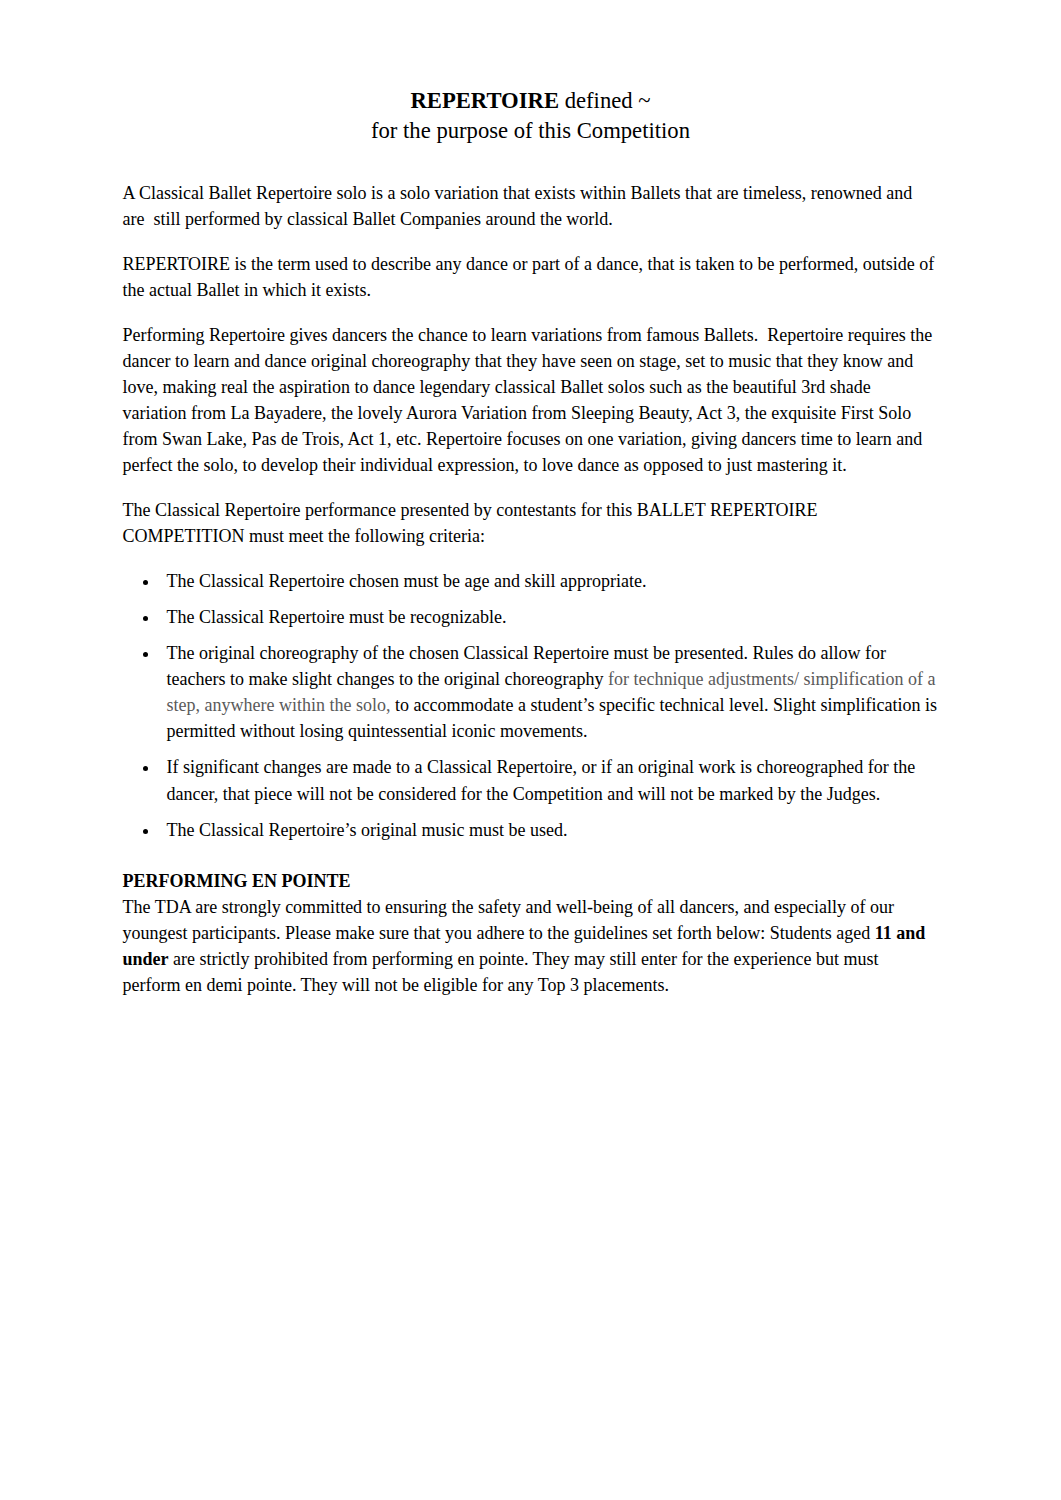REPERTOIRE defined ~for the purpose of this Competition
A Classical Ballet Repertoire solo is a solo variation that exists within Ballets that are timeless, renowned and are still performed by classical Ballet Companies around the world.
REPERTOIRE is the term used to describe any dance or part of a dance, that is taken to be performed, outside of the actual Ballet in which it exists.
Performing Repertoire gives dancers the chance to learn variations from famous Ballets. Repertoire requires the dancer to learn and dance original choreography that they have seen on stage, set to music that they know and love, making real the aspiration to dance legendary classical Ballet solos such as the beautiful 3rd shade variation from La Bayadere, the lovely Aurora Variation from Sleeping Beauty, Act 3, the exquisite First Solo from Swan Lake, Pas de Trois, Act 1, etc. Repertoire focuses on one variation, giving dancers time to learn and perfect the solo, to develop their individual expression, to love dance as opposed to just mastering it.
The Classical Repertoire performance presented by contestants for this BALLET REPERTOIRE COMPETITION must meet the following criteria:
The Classical Repertoire chosen must be age and skill appropriate.
The Classical Repertoire must be recognizable.
The original choreography of the chosen Classical Repertoire must be presented. Rules do allow for teachers to make slight changes to the original choreography for technique adjustments/ simplification of a step, anywhere within the solo, to accommodate a student’s specific technical level. Slight simplification is permitted without losing quintessential iconic movements.
If significant changes are made to a Classical Repertoire, or if an original work is choreographed for the dancer, that piece will not be considered for the Competition and will not be marked by the Judges.
The Classical Repertoire’s original music must be used.
PERFORMING EN POINTE
The TDA are strongly committed to ensuring the safety and well-being of all dancers, and especially of our youngest participants. Please make sure that you adhere to the guidelines set forth below: Students aged 11 and under are strictly prohibited from performing en pointe. They may still enter for the experience but must perform en demi pointe. They will not be eligible for any Top 3 placements.